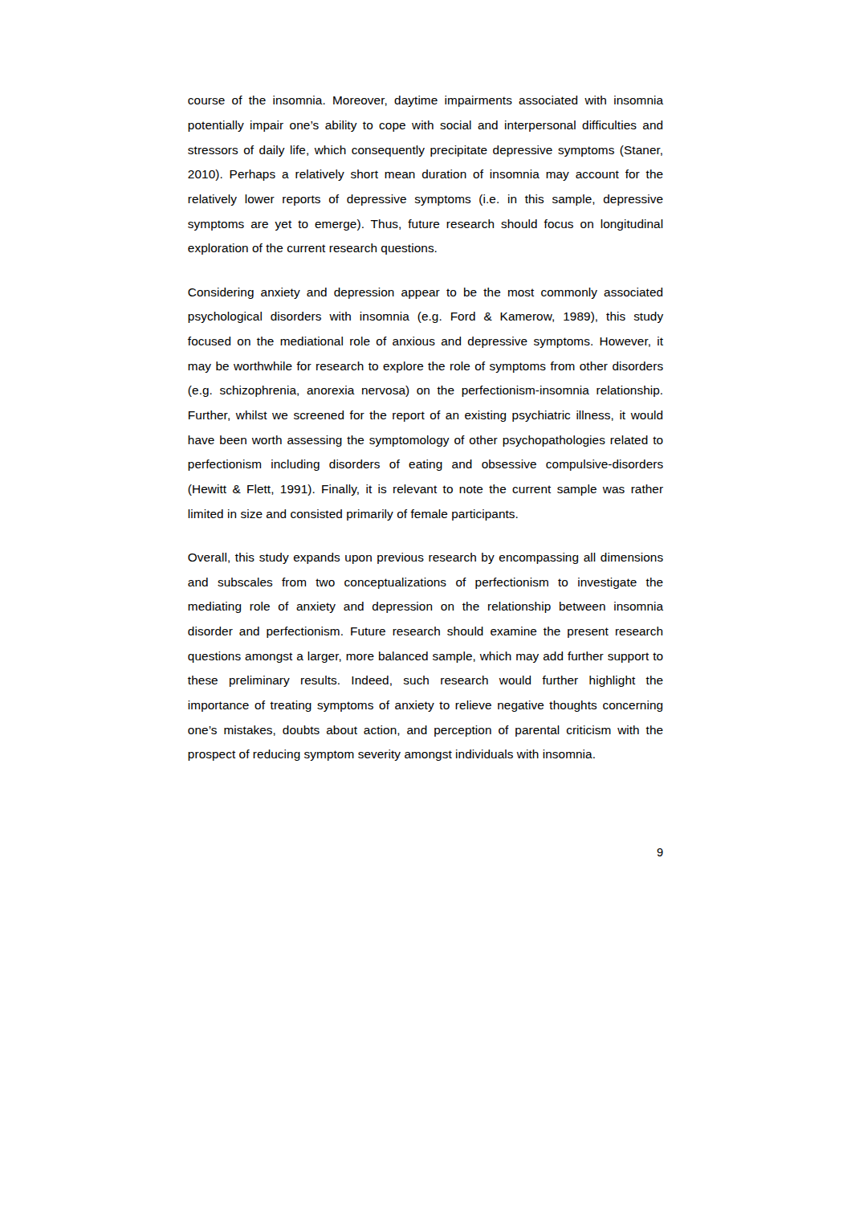course of the insomnia. Moreover, daytime impairments associated with insomnia potentially impair one’s ability to cope with social and interpersonal difficulties and stressors of daily life, which consequently precipitate depressive symptoms (Staner, 2010). Perhaps a relatively short mean duration of insomnia may account for the relatively lower reports of depressive symptoms (i.e. in this sample, depressive symptoms are yet to emerge). Thus, future research should focus on longitudinal exploration of the current research questions.
Considering anxiety and depression appear to be the most commonly associated psychological disorders with insomnia (e.g. Ford & Kamerow, 1989), this study focused on the mediational role of anxious and depressive symptoms. However, it may be worthwhile for research to explore the role of symptoms from other disorders (e.g. schizophrenia, anorexia nervosa) on the perfectionism-insomnia relationship. Further, whilst we screened for the report of an existing psychiatric illness, it would have been worth assessing the symptomology of other psychopathologies related to perfectionism including disorders of eating and obsessive compulsive-disorders (Hewitt & Flett, 1991). Finally, it is relevant to note the current sample was rather limited in size and consisted primarily of female participants.
Overall, this study expands upon previous research by encompassing all dimensions and subscales from two conceptualizations of perfectionism to investigate the mediating role of anxiety and depression on the relationship between insomnia disorder and perfectionism. Future research should examine the present research questions amongst a larger, more balanced sample, which may add further support to these preliminary results. Indeed, such research would further highlight the importance of treating symptoms of anxiety to relieve negative thoughts concerning one’s mistakes, doubts about action, and perception of parental criticism with the prospect of reducing symptom severity amongst individuals with insomnia.
9